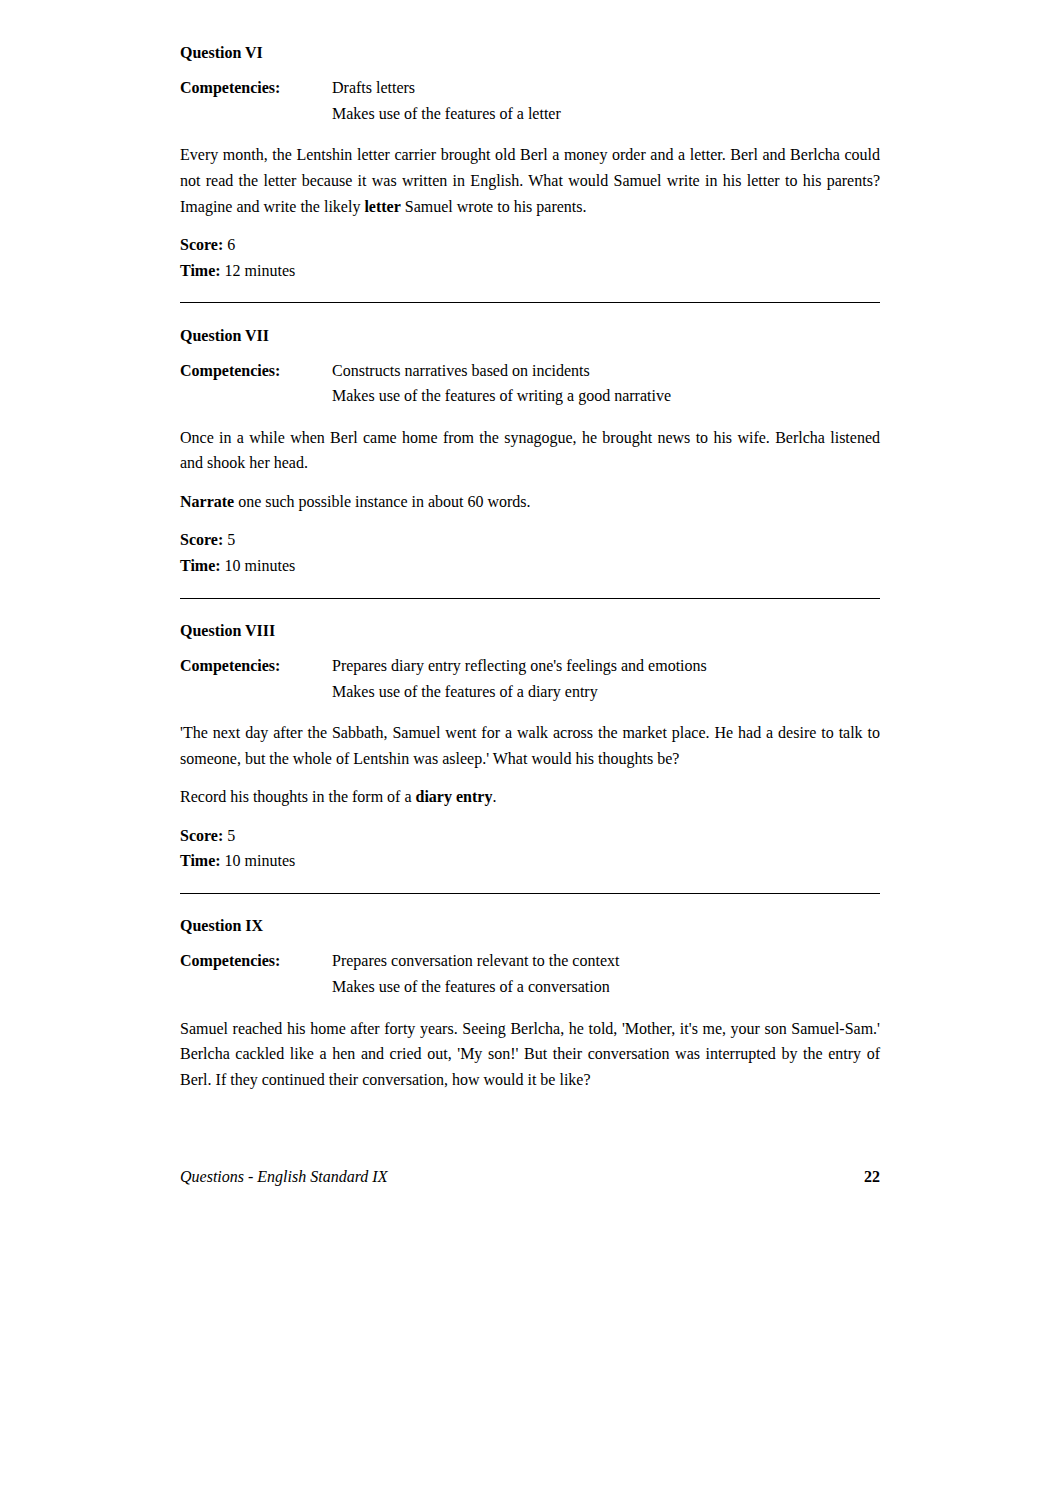Question VI
Competencies:
Drafts letters
Makes use of the features of a letter
Every month, the Lentshin letter carrier brought old Berl a money order and a letter. Berl and Berlcha could not read the letter because it was written in English. What would Samuel write in his letter to his parents? Imagine and write the likely letter Samuel wrote to his parents.
Score: 6 Time: 12 minutes
Question VII
Competencies:
Constructs narratives based on incidents
Makes use of the features of writing a good narrative
Once in a while when Berl came home from the synagogue, he brought news to his wife. Berlcha listened and shook her head.
Narrate one such possible instance in about 60 words.
Score: 5 Time: 10 minutes
Question VIII
Competencies:
Prepares diary entry reflecting one's feelings and emotions
Makes use of the features of a diary entry
'The next day after the Sabbath, Samuel went for a walk across the market place. He had a desire to talk to someone, but the whole of Lentshin was asleep.' What would his thoughts be?
Record his thoughts in the form of a diary entry.
Score: 5 Time: 10 minutes
Question IX
Competencies:
Prepares conversation relevant to the context
Makes use of the features of a conversation
Samuel reached his home after forty years. Seeing Berlcha, he told, 'Mother, it's me, your son Samuel-Sam.' Berlcha cackled like a hen and cried out, 'My son!' But their conversation was interrupted by the entry of Berl. If they continued their conversation, how would it be like?
Questions - English Standard IX 22